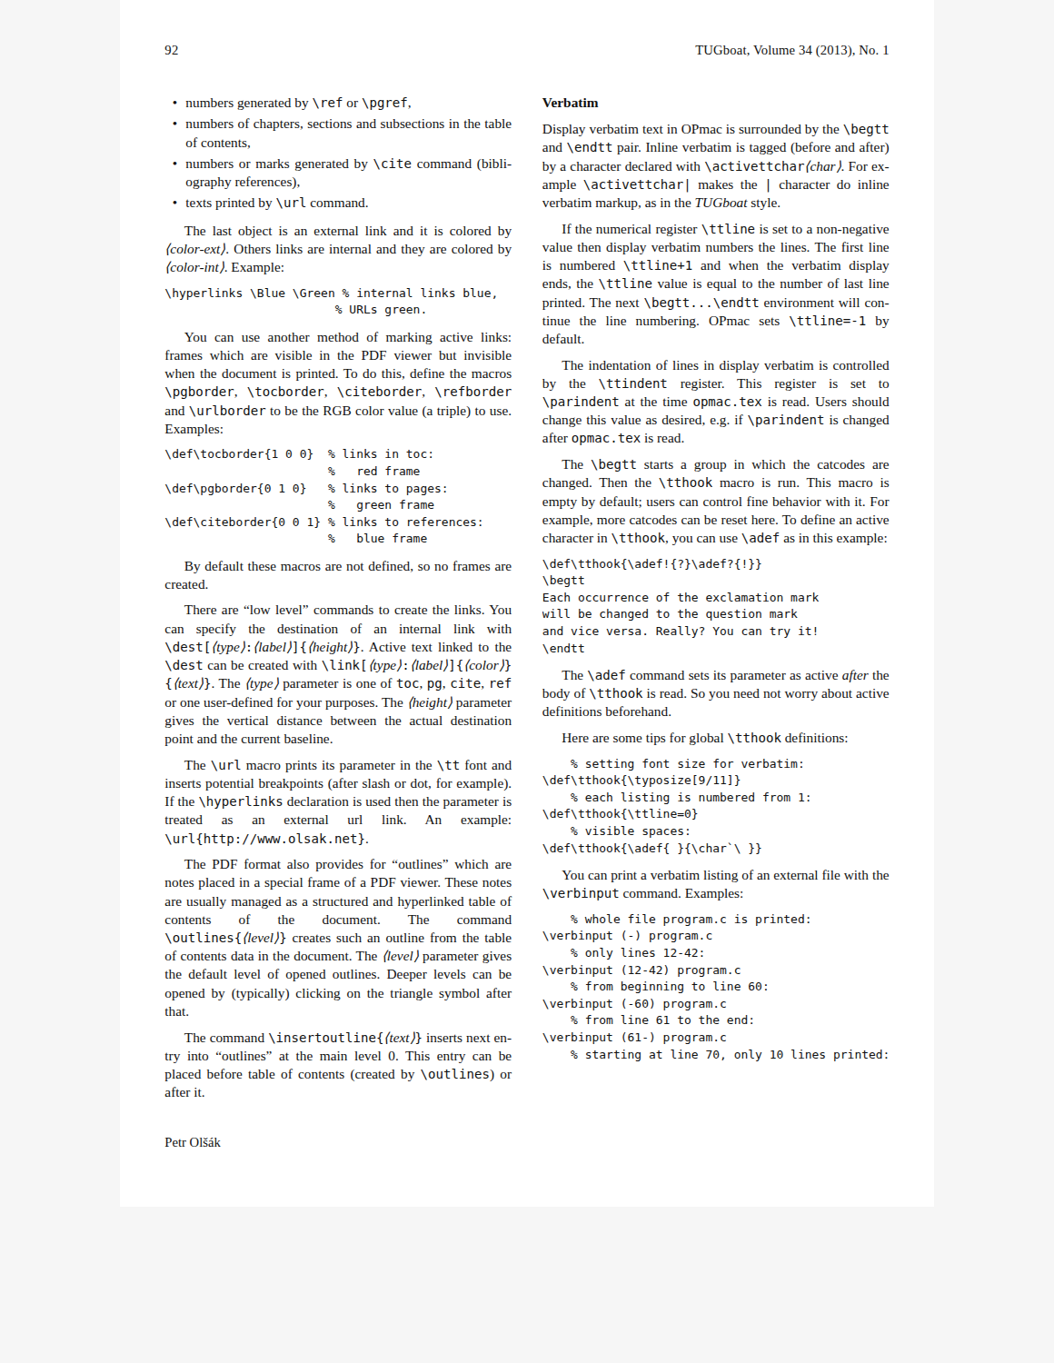92 TUGboat, Volume 34 (2013), No. 1
numbers generated by \ref or \pgref,
numbers of chapters, sections and subsections in the table of contents,
numbers or marks generated by \cite command (bibliography references),
texts printed by \url command.
The last object is an external link and it is colored by ⟨color-ext⟩. Others links are internal and they are colored by ⟨color-int⟩. Example:
\hyperlinks \Blue \Green % internal links blue,
                        % URLs green.
You can use another method of marking active links: frames which are visible in the PDF viewer but invisible when the document is printed. To do this, define the macros \pgborder, \tocborder, \citeborder, \refborder and \urlborder to be the RGB color value (a triple) to use. Examples:
\def\tocborder{1 0 0}  % links in toc:
                       %   red frame
\def\pgborder{0 1 0}   % links to pages:
                       %   green frame
\def\citeborder{0 0 1} % links to references:
                       %   blue frame
By default these macros are not defined, so no frames are created.
There are “low level” commands to create the links. You can specify the destination of an internal link with \dest[⟨type⟩:⟨label⟩]{⟨height⟩}. Active text linked to the \dest can be created with \link[⟨type⟩:⟨label⟩]{⟨color⟩}{⟨text⟩}. The ⟨type⟩ parameter is one of toc, pg, cite, ref or one user-defined for your purposes. The ⟨height⟩ parameter gives the vertical distance between the actual destination point and the current baseline.
The \url macro prints its parameter in the \tt font and inserts potential breakpoints (after slash or dot, for example). If the \hyperlinks declaration is used then the parameter is treated as an external url link. An example: \url{http://www.olsak.net}.
The PDF format also provides for “outlines” which are notes placed in a special frame of a PDF viewer. These notes are usually managed as a structured and hyperlinked table of contents of the document. The command \outlines{⟨level⟩} creates such an outline from the table of contents data in the document. The ⟨level⟩ parameter gives the default level of opened outlines. Deeper levels can be opened by (typically) clicking on the triangle symbol after that.
The command \insertoutline{⟨text⟩} inserts next entry into “outlines” at the main level 0. This entry can be placed before table of contents (created by \outlines) or after it.
Verbatim
Display verbatim text in OPmac is surrounded by the \begtt and \endtt pair. Inline verbatim is tagged (before and after) by a character declared with \activettchar⟨char⟩. For example \activettchar| makes the | character do inline verbatim markup, as in the TUGboat style.
If the numerical register \ttline is set to a non-negative value then display verbatim numbers the lines. The first line is numbered \ttline+1 and when the verbatim display ends, the \ttline value is equal to the number of last line printed. The next \begtt...\endtt environment will continue the line numbering. OPmac sets \ttline=-1 by default.
The indentation of lines in display verbatim is controlled by the \ttindent register. This register is set to \parindent at the time opmac.tex is read. Users should change this value as desired, e.g. if \parindent is changed after opmac.tex is read.
The \begtt starts a group in which the catcodes are changed. Then the \tthook macro is run. This macro is empty by default; users can control fine behavior with it. For example, more catcodes can be reset here. To define an active character in \tthook, you can use \adef as in this example:
\def\tthook{\adef!{?}\adef?{!}}
\begtt
Each occurrence of the exclamation mark
will be changed to the question mark
and vice versa. Really? You can try it!
\endtt
The \adef command sets its parameter as active after the body of \tthook is read. So you need not worry about active definitions beforehand.
Here are some tips for global \tthook definitions:
    % setting font size for verbatim:
\def\tthook{\typosize[9/11]}
    % each listing is numbered from 1:
\def\tthook{\ttline=0}
    % visible spaces:
\def\tthook{\adef{ }{\char`\ }}
You can print a verbatim listing of an external file with the \verbinput command. Examples:
    % whole file program.c is printed:
\verbinput (-) program.c
    % only lines 12-42:
\verbinput (12-42) program.c
    % from beginning to line 60:
\verbinput (-60) program.c
    % from line 61 to the end:
\verbinput (61-) program.c
    % starting at line 70, only 10 lines printed:
Petr Olšák